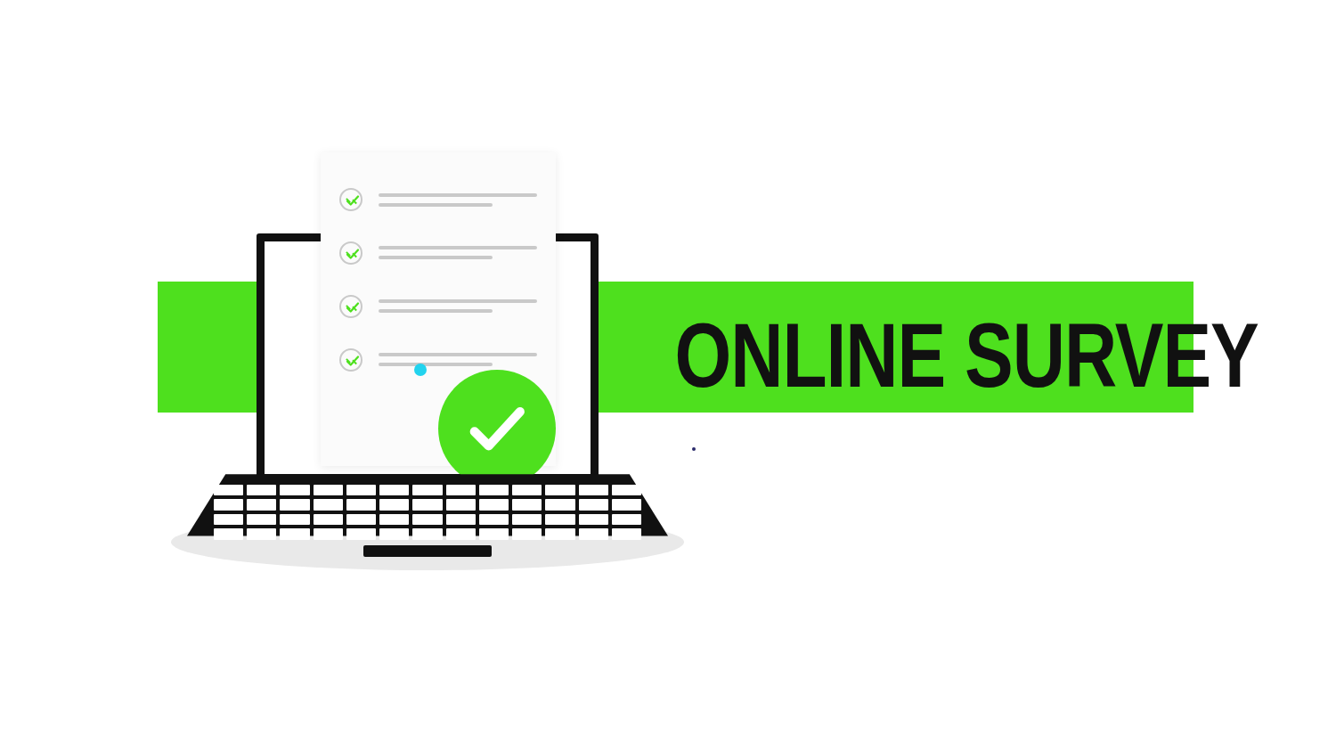ONLINE SURVEY